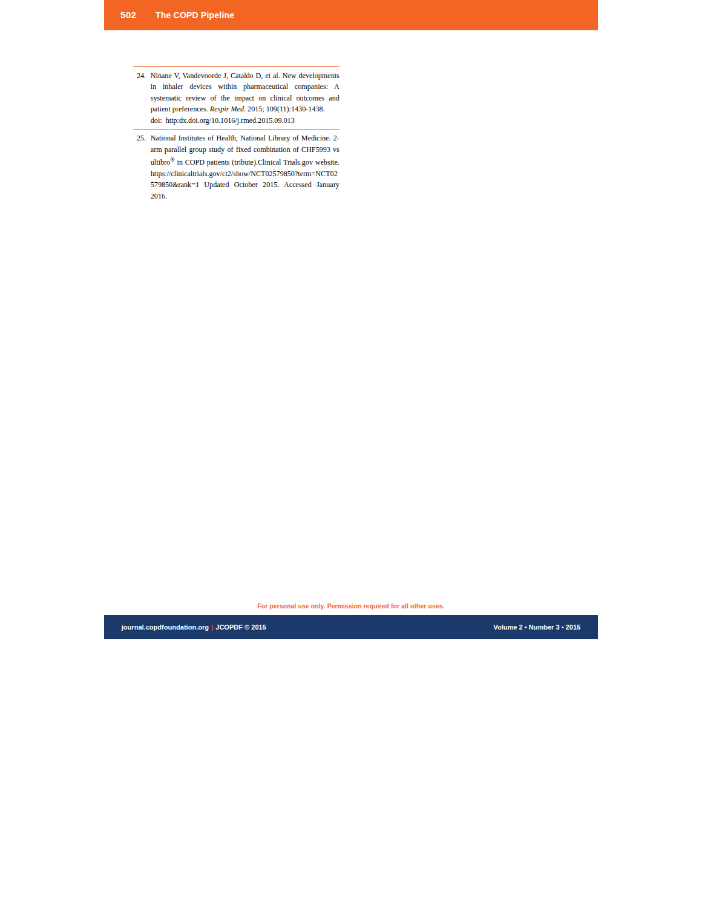502 The COPD Pipeline
Ninane V, Vandevoorde J, Cataldo D, et al. New developments in inhaler devices within pharmaceutical companies: A systematic review of the impact on clinical outcomes and patient preferences. Respir Med. 2015; 109(11):1430-1438.doi: http:dx.doi.org/10.1016/j.rmed.2015.09.013
National Institutes of Health, National Library of Medicine. 2-arm parallel group study of fixed combination of CHF5993 vs ultibro® in COPD patients (tribute).Clinical Trials.gov website. https://clinicaltrials.gov/ct2/show/NCT02579850?term=NCT02579850&rank=1 Updated October 2015. Accessed January 2016.
For personal use only. Permission required for all other uses.
journal.copdfoundation.org | JCOPDF © 2015
Volume 2 • Number 3 • 2015